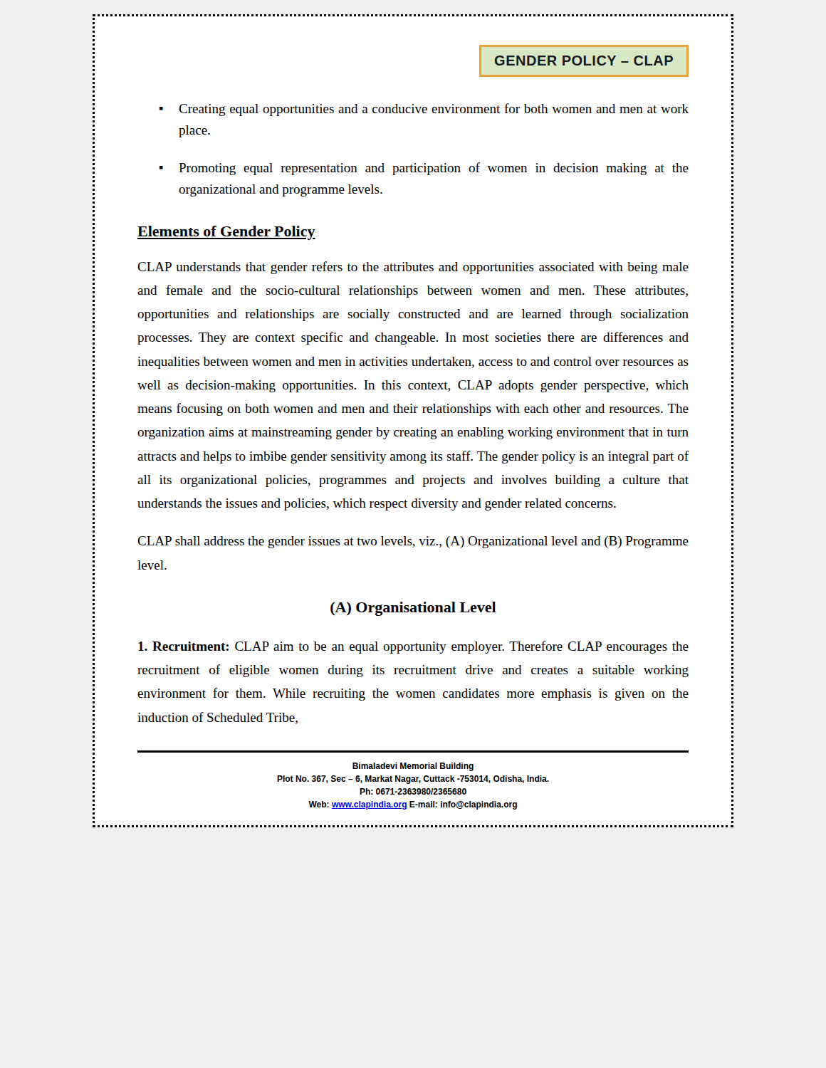GENDER POLICY – CLAP
Creating equal opportunities and a conducive environment for both women and men at work place.
Promoting equal representation and participation of women in decision making at the organizational and programme levels.
Elements of Gender Policy
CLAP understands that gender refers to the attributes and opportunities associated with being male and female and the socio-cultural relationships between women and men. These attributes, opportunities and relationships are socially constructed and are learned through socialization processes. They are context specific and changeable. In most societies there are differences and inequalities between women and men in activities undertaken, access to and control over resources as well as decision-making opportunities. In this context, CLAP adopts gender perspective, which means focusing on both women and men and their relationships with each other and resources. The organization aims at mainstreaming gender by creating an enabling working environment that in turn attracts and helps to imbibe gender sensitivity among its staff. The gender policy is an integral part of all its organizational policies, programmes and projects and involves building a culture that understands the issues and policies, which respect diversity and gender related concerns.
CLAP shall address the gender issues at two levels, viz., (A) Organizational level and (B) Programme level.
(A) Organisational Level
1. Recruitment: CLAP aim to be an equal opportunity employer. Therefore CLAP encourages the recruitment of eligible women during its recruitment drive and creates a suitable working environment for them. While recruiting the women candidates more emphasis is given on the induction of Scheduled Tribe,
Bimaladevi Memorial Building
Plot No. 367, Sec – 6, Markat Nagar, Cuttack -753014, Odisha, India.
Ph: 0671-2363980/2365680
Web: www.clapindia.org E-mail: info@clapindia.org